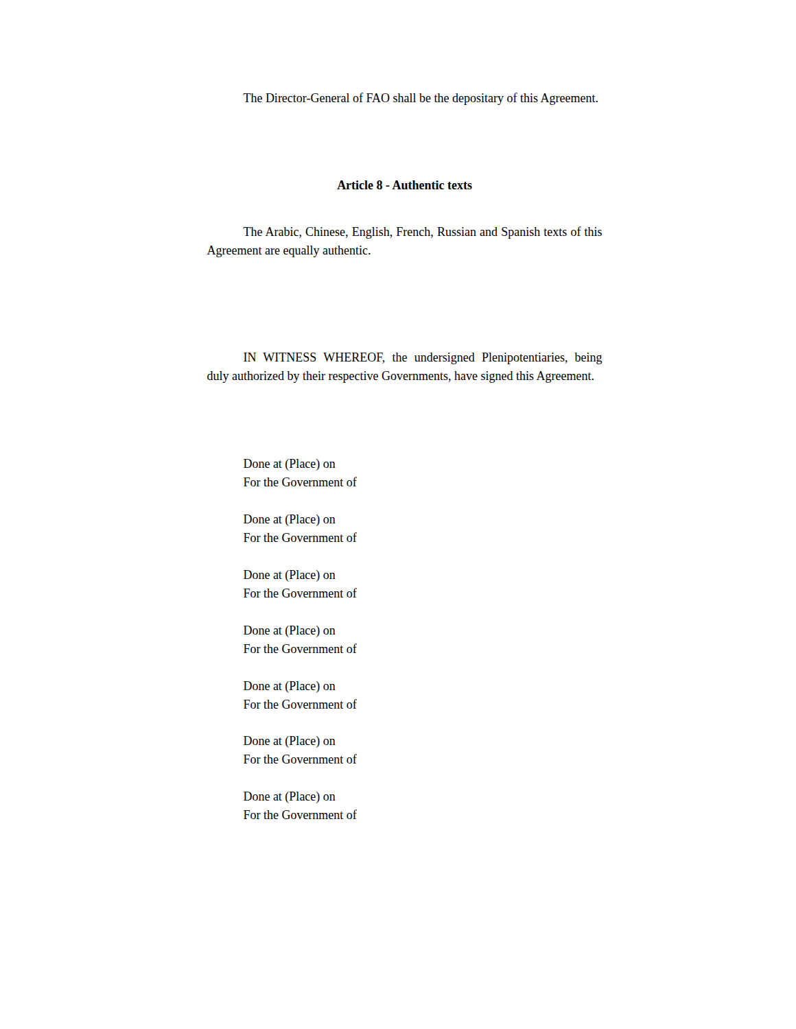The Director-General of FAO shall be the depositary of this Agreement.
Article 8 - Authentic texts
The Arabic, Chinese, English, French, Russian and Spanish texts of this Agreement are equally authentic.
IN WITNESS WHEREOF, the undersigned Plenipotentiaries, being duly authorized by their respective Governments, have signed this Agreement.
Done at (Place) on
For the Government of
Done at (Place) on
For the Government of
Done at (Place) on
For the Government of
Done at (Place) on
For the Government of
Done at (Place) on
For the Government of
Done at (Place) on
For the Government of
Done at (Place) on
For the Government of